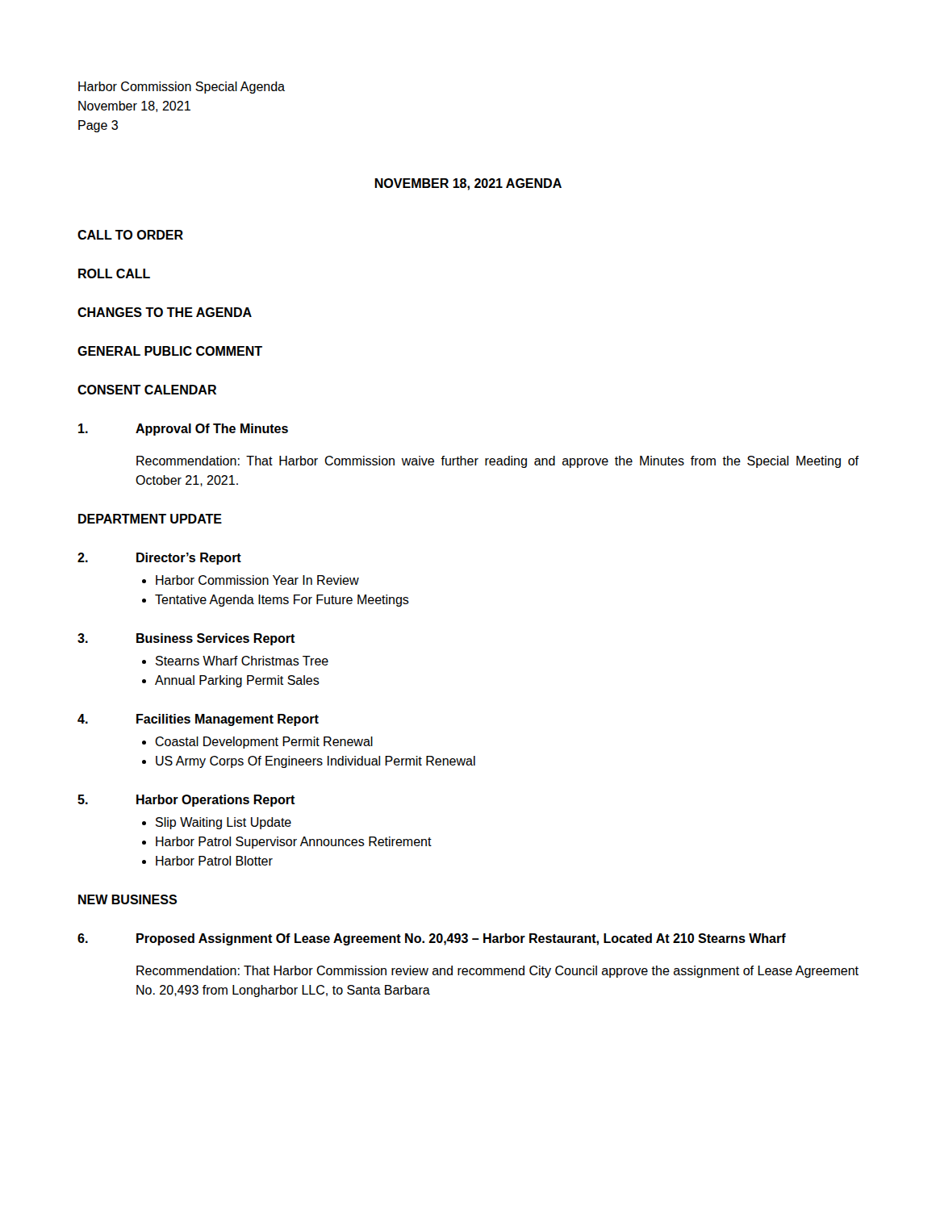Harbor Commission Special Agenda
November 18, 2021
Page 3
NOVEMBER 18, 2021 AGENDA
CALL TO ORDER
ROLL CALL
CHANGES TO THE AGENDA
GENERAL PUBLIC COMMENT
CONSENT CALENDAR
1. Approval Of The Minutes
Recommendation: That Harbor Commission waive further reading and approve the Minutes from the Special Meeting of October 21, 2021.
DEPARTMENT UPDATE
2. Director’s Report
Harbor Commission Year In Review
Tentative Agenda Items For Future Meetings
3. Business Services Report
Stearns Wharf Christmas Tree
Annual Parking Permit Sales
4. Facilities Management Report
Coastal Development Permit Renewal
US Army Corps Of Engineers Individual Permit Renewal
5. Harbor Operations Report
Slip Waiting List Update
Harbor Patrol Supervisor Announces Retirement
Harbor Patrol Blotter
NEW BUSINESS
6. Proposed Assignment Of Lease Agreement No. 20,493 – Harbor Restaurant, Located At 210 Stearns Wharf
Recommendation: That Harbor Commission review and recommend City Council approve the assignment of Lease Agreement No. 20,493 from Longharbor LLC, to Santa Barbara